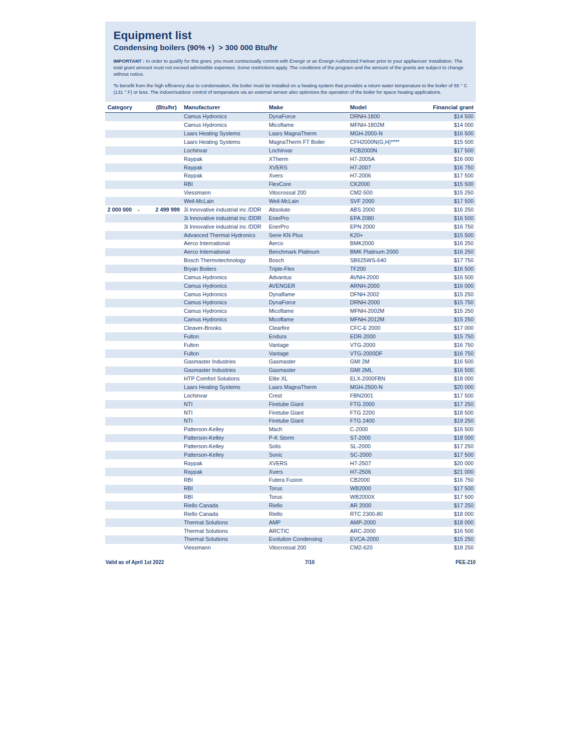Equipment list
Condensing boilers (90% +) > 300 000 Btu/hr
IMPORTANT : In order to qualify for this grant, you must contractually commit with Énergir or an Énergir Authorized Partner prior to your appliances' installation. The total grant amount must not exceed admissible expenses. Some restrictions apply. The conditions of the program and the amount of the grants are subject to change without notice.
To benefit from the high efficiency due to condensation, the boiler must be installed on a heating system that provides a return water temperature to the boiler of 55 ° C (131 ° F) or less. The indoor/outdoor control of temperature via an external sensor also optimizes the operation of the boiler for space heating applications.
| Category | (Btu/hr) | Manufacturer | Make | Model | Financial grant |
| --- | --- | --- | --- | --- | --- |
| | | Camus Hydronics | DynaForce | DRNH-1800 | $14 500 |
| | | Camus Hydronics | Micoflame | MFNH-1802M | $14 000 |
| | | Laars Heating Systems | Laars MagnaTherm | MGH-2000-N | $16 500 |
| | | Laars Heating Systems | MagnaTherm FT Boiler | CFH2000N(G,H)**** | $15 500 |
| | | Lochinvar | Lochinvar | FCB2000N | $17 500 |
| | | Raypak | XTherm | H7-2005A | $16 000 |
| | | Raypak | XVERS | H7-2007 | $16 750 |
| | | Raypak | Xvers | H7-2006 | $17 500 |
| | | RBI | FlexCore | CK2000 | $15 500 |
| | | Viessmann | Vitocrossal 200 | CM2-500 | $15 250 |
| | | Weil-McLain | Weil-McLain | SVF 2000 | $17 500 |
| 2 000 000 - | 2 499 999 | 3i Innovative industrial inc /DDR | Absolute | ABS 2000 | $16 250 |
| | | 3i Innovative industrial inc /DDR | EnerPro | EPA 2080 | $16 500 |
| | | 3i Innovative industrial inc /DDR | EnerPro | EPN 2000 | $16 750 |
| | | Advanced Thermal Hydronics | Serie KN Plus | K20+ | $15 500 |
| | | Aerco International | Aerco | BMK2000 | $16 250 |
| | | Aerco International | Benchmark Platinum | BMK Platinum 2000 | $16 250 |
| | | Bosch Thermotechnology | Bosch | SB625WS-640 | $17 750 |
| | | Bryan Boilers | Triple-Flex | TF200 | $16 500 |
| | | Camus Hydronics | Advantus | AVNH-2000 | $16 500 |
| | | Camus Hydronics | AVENGER | ARNH-2000 | $16 000 |
| | | Camus Hydronics | Dynaflame | DFNH-2002 | $15 250 |
| | | Camus Hydronics | DynaForce | DRNH-2000 | $15 750 |
| | | Camus Hydronics | Micoflame | MFNH-2002M | $15 250 |
| | | Camus Hydronics | Micoflame | MFNH-2012M | $15 250 |
| | | Cleaver-Brooks | Clearfire | CFC-E 2000 | $17 000 |
| | | Fulton | Endura | EDR-2000 | $15 750 |
| | | Fulton | Vantage | VTG-2000 | $16 750 |
| | | Fulton | Vantage | VTG-2000DF | $16 750 |
| | | Gasmaster Industries | Gasmaster | GMI 2M | $16 500 |
| | | Gasmaster Industries | Gasmaster | GMI 2ML | $16 500 |
| | | HTP Comfort Solutions | Elite XL | ELX-2000FBN | $18 000 |
| | | Laars Heating Systems | Laars MagnaTherm | MGH-2500-N | $20 000 |
| | | Lochinvar | Crest | FBN2001 | $17 500 |
| | | NTI | Firetube Giant | FTG 2000 | $17 250 |
| | | NTI | Firetube Giant | FTG 2200 | $18 500 |
| | | NTI | Firetube Giant | FTG 2400 | $19 250 |
| | | Patterson-Kelley | Mach | C-2000 | $16 500 |
| | | Patterson-Kelley | P-K Storm | ST-2000 | $18 000 |
| | | Patterson-Kelley | Solis | SL-2000 | $17 250 |
| | | Patterson-Kelley | Sonic | SC-2000 | $17 500 |
| | | Raypak | XVERS | H7-2507 | $20 000 |
| | | Raypak | Xvers | H7-2506 | $21 000 |
| | | RBI | Futera Fusion | CB2000 | $16 750 |
| | | RBI | Torus | WB2000 | $17 500 |
| | | RBI | Torus | WB2000X | $17 500 |
| | | Riello Canada | Riello | AR 2000 | $17 250 |
| | | Riello Canada | Riello | RTC 2300-80 | $18 000 |
| | | Thermal Solutions | AMP | AMP-2000 | $18 000 |
| | | Thermal Solutions | ARCTIC | ARC-2000 | $16 500 |
| | | Thermal Solutions | Evolution Condensing | EVCA-2000 | $15 250 |
| | | Viessmann | Vitocrossal 200 | CM2-620 | $18 250 |
Valid as of April 1st 2022
7/10
PEE-210